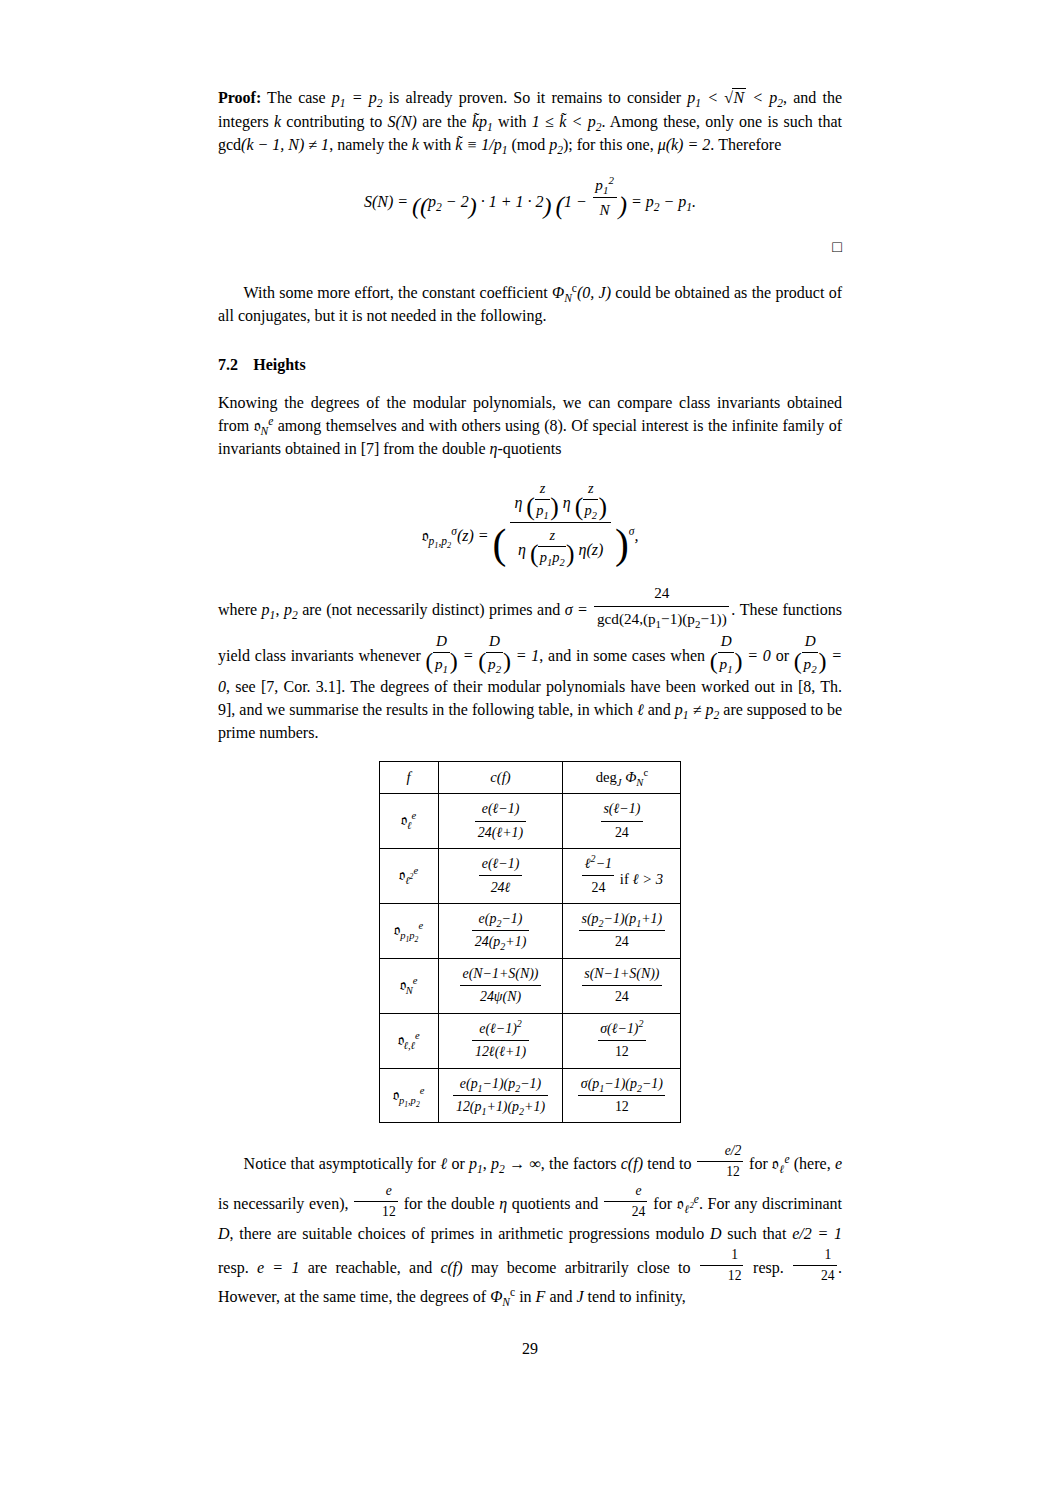Proof: The case p1 = p2 is already proven. So it remains to consider p1 < √N < p2, and the integers k contributing to S(N) are the k̃p1 with 1 ≤ k̃ < p2. Among these, only one is such that gcd(k − 1, N) ≠ 1, namely the k with k̃ ≡ 1/p1 (mod p2); for this one, μ(k) = 2. Therefore
S(N) = ((p2 − 2) · 1 + 1 · 2) (1 − p12 N) = p2 − p1.
□
With some more effort, the constant coefficient ΦNc(0, J) could be obtained as the product of all conjugates, but it is not needed in the following.
7.2 Heights
Knowing the degrees of the modular polynomials, we can compare class invariants obtained from 𝔬Ne among themselves and with others using (8). Of special interest is the infinite family of invariants obtained in [7] from the double η-quotients
𝔬p1,p2σ(z) = ( η (zp1) η (zp2) η (zp1p2) η(z) )σ,
where p1, p2 are (not necessarily distinct) primes and σ = 24 gcd(24,(p1−1)(p2−1)). These functions yield class invariants whenever (Dp1) = (Dp2) = 1, and in some cases when (Dp1) = 0 or (Dp2) = 0, see [7, Cor. 3.1]. The degrees of their modular polynomials have been worked out in [8, Th. 9], and we summarise the results in the following table, in which ℓ and p1 ≠ p2 are supposed to be prime numbers.
| f | c(f) | deg J Φ N c |
| --- | --- | --- |
| 𝔬 ℓ e | e(ℓ−1) 24(ℓ+1) | s(ℓ−1) 24 |
| 𝔬 ℓ 2 e | e(ℓ−1) 24ℓ | ℓ 2 −1 24 if ℓ > 3 |
| 𝔬 p 1 p 2 e | e(p 2 −1) 24(p 2 +1) | s(p 2 −1)(p 1 +1) 24 |
| 𝔬 N e | e(N−1+S(N)) 24ψ(N) | s(N−1+S(N)) 24 |
| 𝔬 ℓ,ℓ e | e(ℓ−1) 2 12ℓ(ℓ+1) | σ(ℓ−1) 2 12 |
| 𝔬 p 1 ,p 2 e | e(p 1 −1)(p 2 −1) 12(p 1 +1)(p 2 +1) | σ(p 1 −1)(p 2 −1) 12 |
Notice that asymptotically for ℓ or p1, p2 → ∞, the factors c(f) tend to e/212 for 𝔬ℓe (here, e is necessarily even), e 12 for the double η quotients and e 24 for 𝔬ℓ2e. For any discriminant D, there are suitable choices of primes in arithmetic progressions modulo D such that e/2 = 1 resp. e = 1 are reachable, and c(f) may become arbitrarily close to 112 resp. 124. However, at the same time, the degrees of ΦNc in F and J tend to infinity,
29